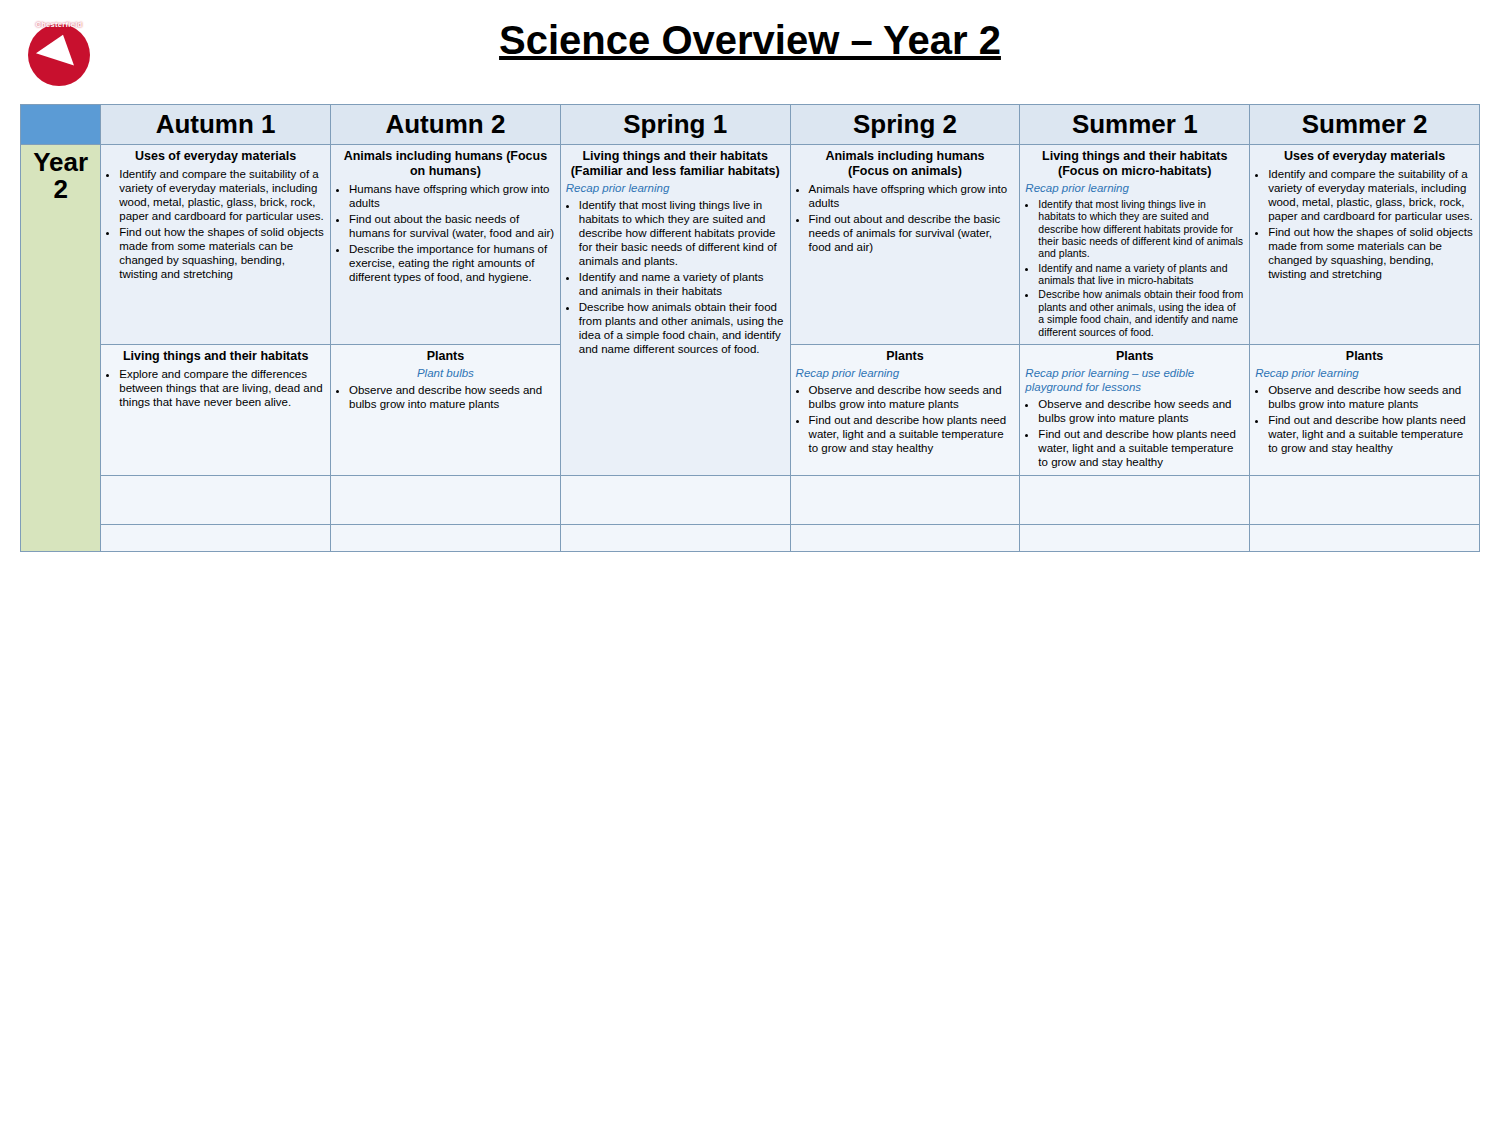Chesterfield
Science Overview – Year 2
| | Autumn 1 | Autumn 2 | Spring 1 | Spring 2 | Summer 1 | Summer 2 |
| Year 2 | Uses of everyday materials Identify and compare the suitability of a variety of everyday materials, including wood, metal, plastic, glass, brick, rock, paper and cardboard for particular uses. Find out how the shapes of solid objects made from some materials can be changed by squashing, bending, twisting and stretching | Animals including humans (Focus on humans) Humans have offspring which grow into adults Find out about the basic needs of humans for survival (water, food and air) Describe the importance for humans of exercise, eating the right amounts of different types of food, and hygiene. | Living things and their habitats (Familiar and less familiar habitats) Recap prior learning Identify that most living things live in habitats to which they are suited and describe how different habitats provide for their basic needs of different kind of animals and plants. Identify and name a variety of plants and animals in their habitats Describe how animals obtain their food from plants and other animals, using the idea of a simple food chain, and identify and name different sources of food. | Animals including humans (Focus on animals) Animals have offspring which grow into adults Find out about and describe the basic needs of animals for survival (water, food and air) | Living things and their habitats (Focus on micro-habitats) Recap prior learning Identify that most living things live in habitats to which they are suited and describe how different habitats provide for their basic needs of different kind of animals and plants. Identify and name a variety of plants and animals that live in micro-habitats Describe how animals obtain their food from plants and other animals, using the idea of a simple food chain, and identify and name different sources of food. | Uses of everyday materials Identify and compare the suitability of a variety of everyday materials, including wood, metal, plastic, glass, brick, rock, paper and cardboard for particular uses. Find out how the shapes of solid objects made from some materials can be changed by squashing, bending, twisting and stretching |
| Living things and their habitats Explore and compare the differences between things that are living, dead and things that have never been alive. | Plants Plant bulbs Observe and describe how seeds and bulbs grow into mature plants | Plants Recap prior learning Observe and describe how seeds and bulbs grow into mature plants Find out and describe how plants need water, light and a suitable temperature to grow and stay healthy | Plants Recap prior learning – use edible playground for lessons Observe and describe how seeds and bulbs grow into mature plants Find out and describe how plants need water, light and a suitable temperature to grow and stay healthy | Plants Recap prior learning Observe and describe how seeds and bulbs grow into mature plants Find out and describe how plants need water, light and a suitable temperature to grow and stay healthy |